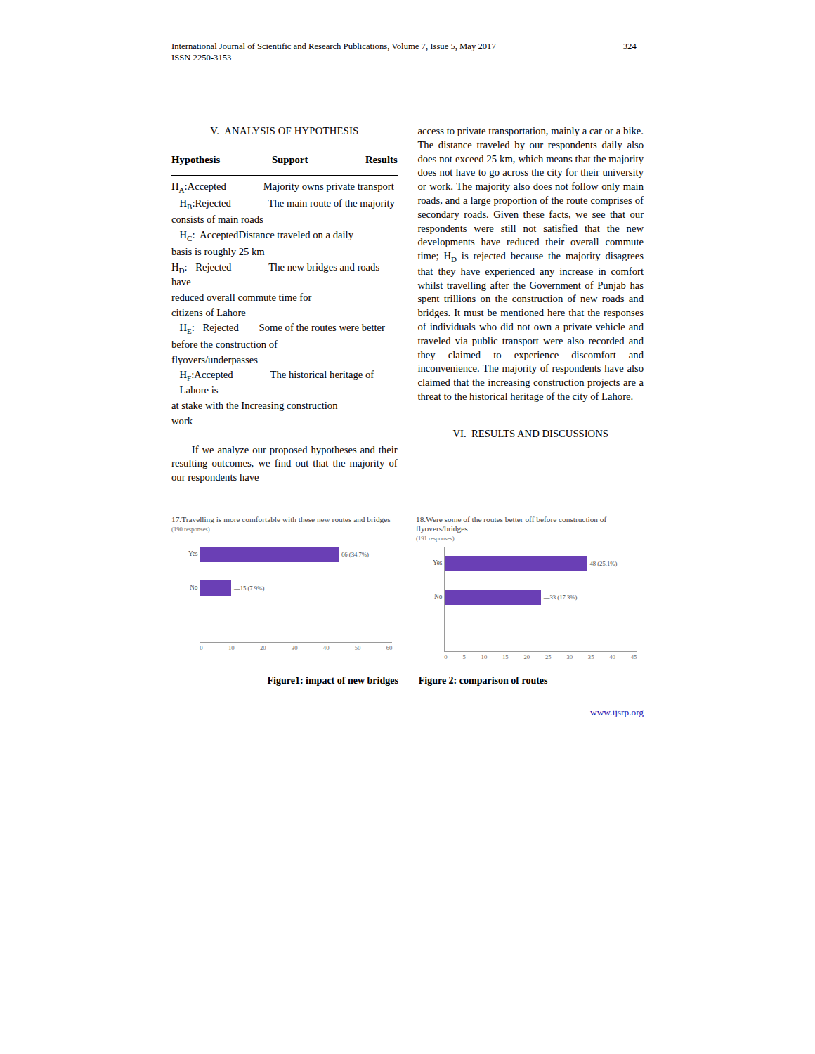International Journal of Scientific and Research Publications, Volume 7, Issue 5, May 2017
ISSN 2250-3153
324
V. ANALYSIS OF HYPOTHESIS
| Hypothesis | Support | Results |
| --- | --- | --- |
HA:Accepted Majority owns private transport
HB:Rejected The main route of the majority
consists of main roads
HC: AcceptedDistance traveled on a daily
basis is roughly 25 km
HD: Rejected The new bridges and roads have
reduced overall commute time for
citizens of Lahore
HE: Rejected Some of the routes were better
before the construction of
flyovers/underpasses
HF:Accepted The historical heritage of Lahore is
at stake with the Increasing construction
work
If we analyze our proposed hypotheses and their resulting outcomes, we find out that the majority of our respondents have
access to private transportation, mainly a car or a bike. The distance traveled by our respondents daily also does not exceed 25 km, which means that the majority does not have to go across the city for their university or work. The majority also does not follow only main roads, and a large proportion of the route comprises of secondary roads. Given these facts, we see that our respondents were still not satisfied that the new developments have reduced their overall commute time; HD is rejected because the majority disagrees that they have experienced any increase in comfort whilst travelling after the Government of Punjab has spent trillions on the construction of new roads and bridges. It must be mentioned here that the responses of individuals who did not own a private vehicle and traveled via public transport were also recorded and they claimed to experience discomfort and inconvenience. The majority of respondents have also claimed that the increasing construction projects are a threat to the historical heritage of the city of Lahore.
VI. RESULTS AND DISCUSSIONS
17.Travelling is more comfortable with these new routes and bridges
(190 responses)
Yes
66 (34.7%)
No
—15 (7.9%)
0102030405060
18.Were some of the routes better off before construction of flyovers/bridges
(191 responses)
Yes
48 (25.1%)
No
—33 (17.3%)
051015202530354045
Figure1: impact of new bridges
Figure 2: comparison of routes
www.ijsrp.org